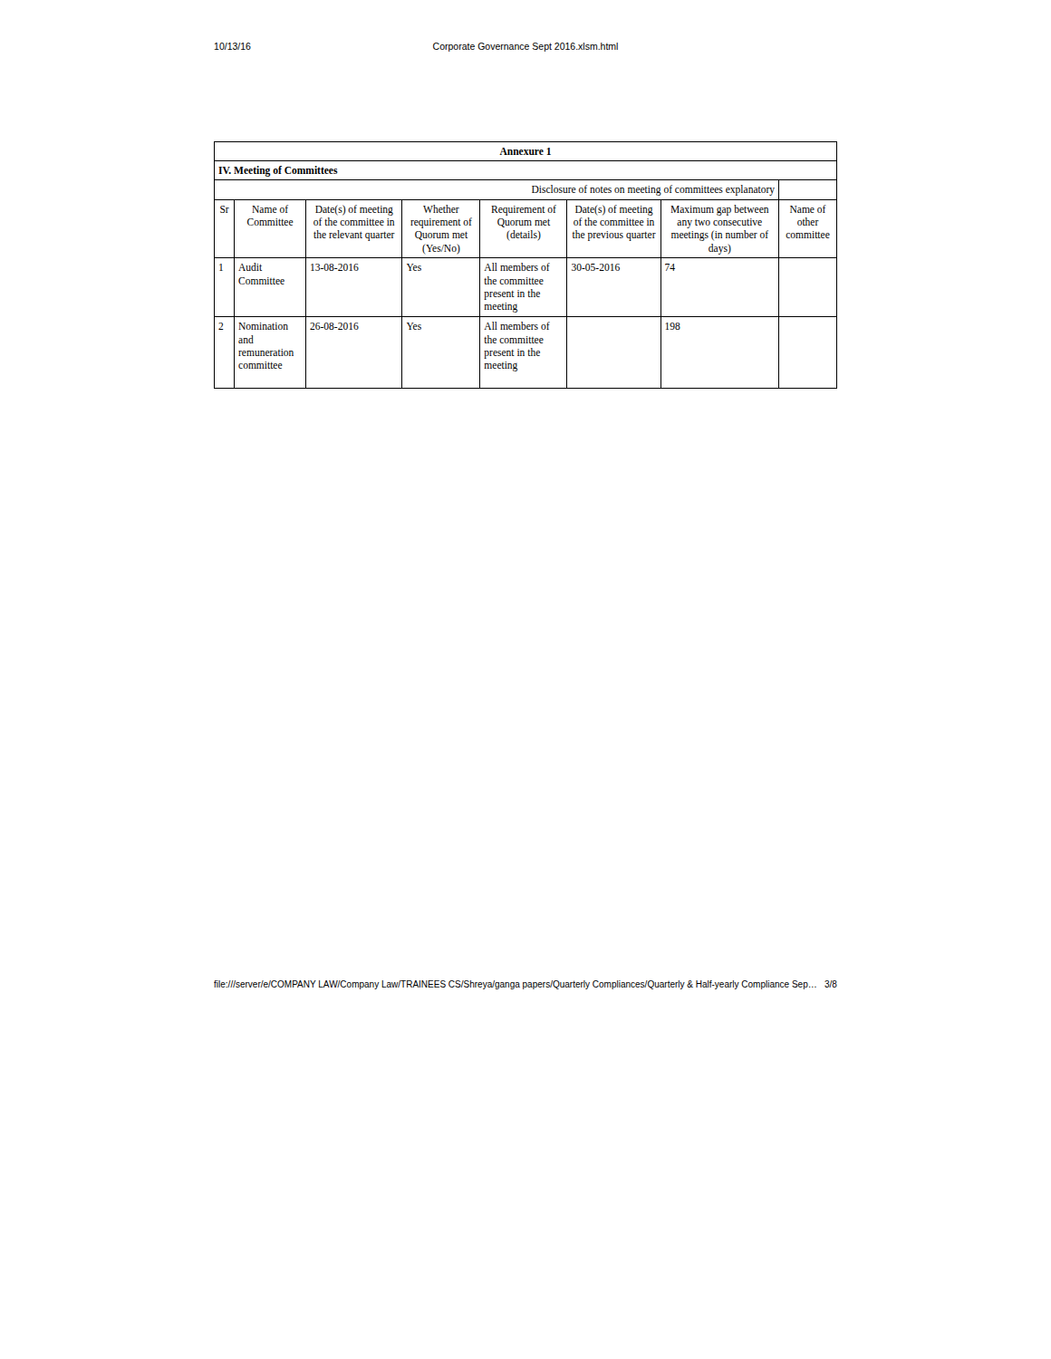10/13/16
Corporate Governance Sept 2016.xlsm.html
| Annexure 1 |
| IV. Meeting of Committees |
| Disclosure of notes on meeting of committees explanatory | |
| Sr | Name of Committee | Date(s) of meeting of the committee in the relevant quarter | Whether requirement of Quorum met (Yes/No) | Requirement of Quorum met (details) | Date(s) of meeting of the committee in the previous quarter | Maximum gap between any two consecutive meetings (in number of days) | Name of other committee |
| 1 | Audit Committee | 13-08-2016 | Yes | All members of the committee present in the meeting | 30-05-2016 | 74 | |
| 2 | Nomination and remuneration committee | 26-08-2016 | Yes | All members of the committee present in the meeting | | 198 | |
file:///server/e/COMPANY LAW/Company Law/TRAINEES CS/Shreya/ganga papers/Quarterly Compliances/Quarterly & Half-yearly Compliance Sept 2016/CG/…
3/8